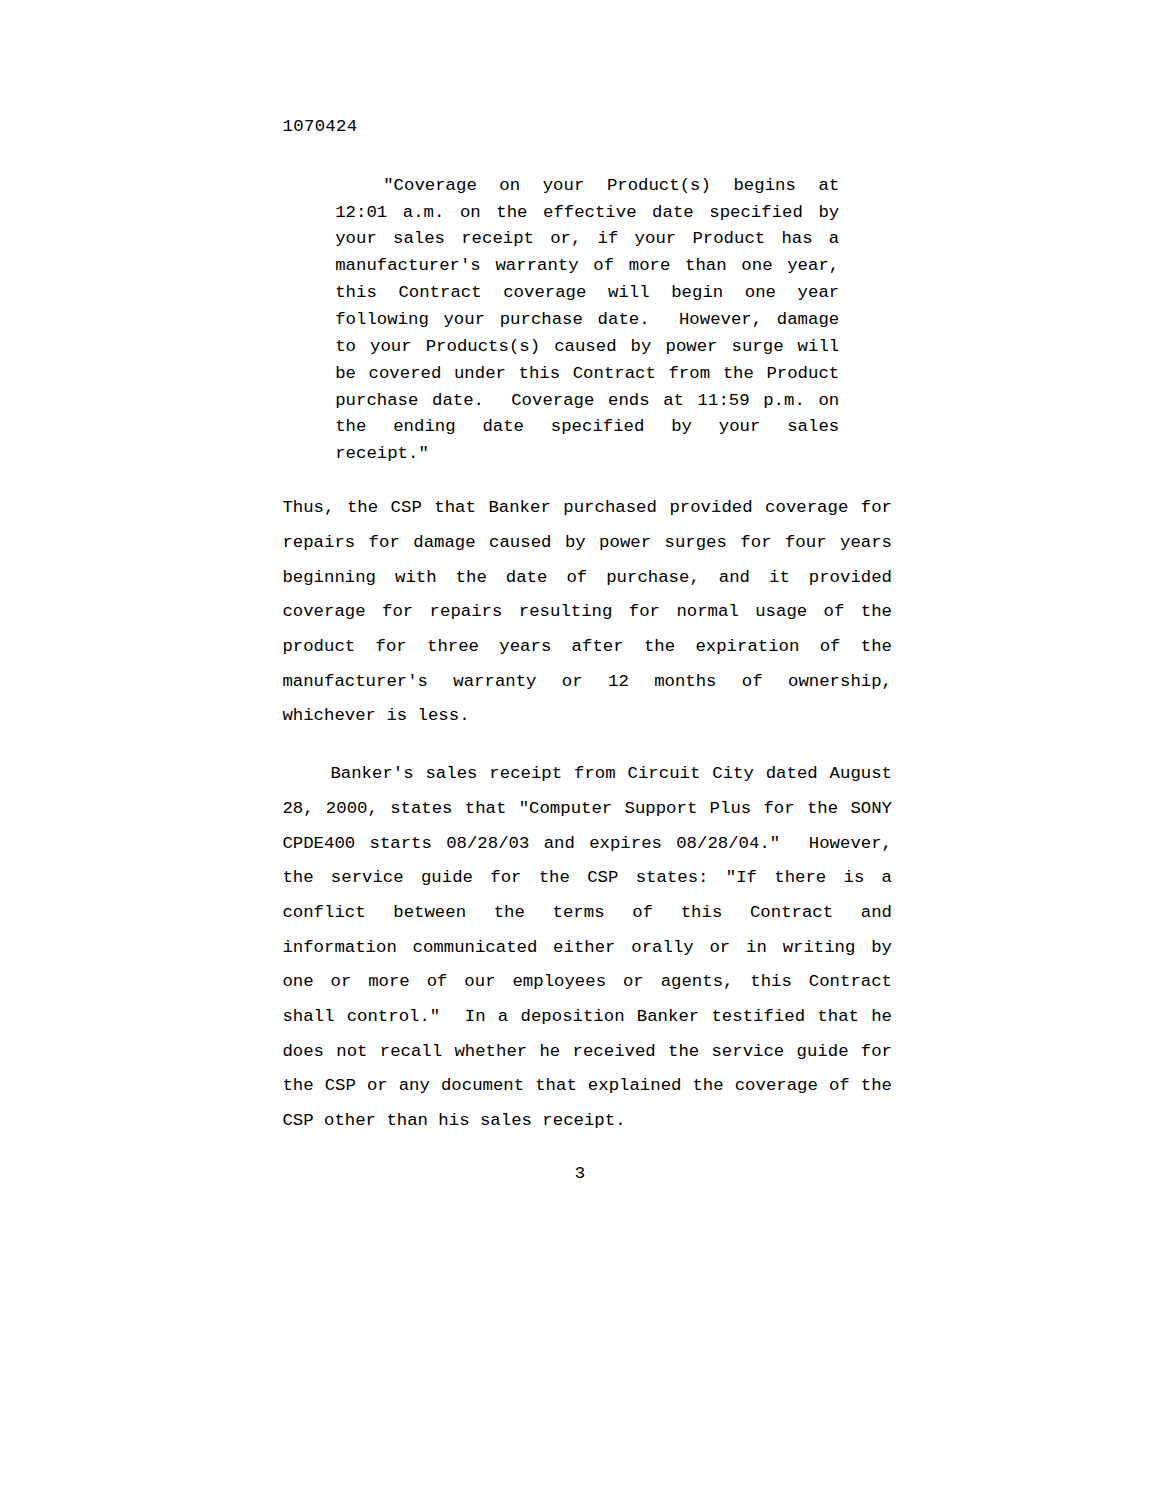1070424
"Coverage on your Product(s) begins at 12:01 a.m. on the effective date specified by your sales receipt or, if your Product has a manufacturer's warranty of more than one year, this Contract coverage will begin one year following your purchase date. However, damage to your Products(s) caused by power surge will be covered under this Contract from the Product purchase date. Coverage ends at 11:59 p.m. on the ending date specified by your sales receipt."
Thus, the CSP that Banker purchased provided coverage for repairs for damage caused by power surges for four years beginning with the date of purchase, and it provided coverage for repairs resulting for normal usage of the product for three years after the expiration of the manufacturer's warranty or 12 months of ownership, whichever is less.
Banker's sales receipt from Circuit City dated August 28, 2000, states that "Computer Support Plus for the SONY CPDE400 starts 08/28/03 and expires 08/28/04." However, the service guide for the CSP states: "If there is a conflict between the terms of this Contract and information communicated either orally or in writing by one or more of our employees or agents, this Contract shall control." In a deposition Banker testified that he does not recall whether he received the service guide for the CSP or any document that explained the coverage of the CSP other than his sales receipt.
3